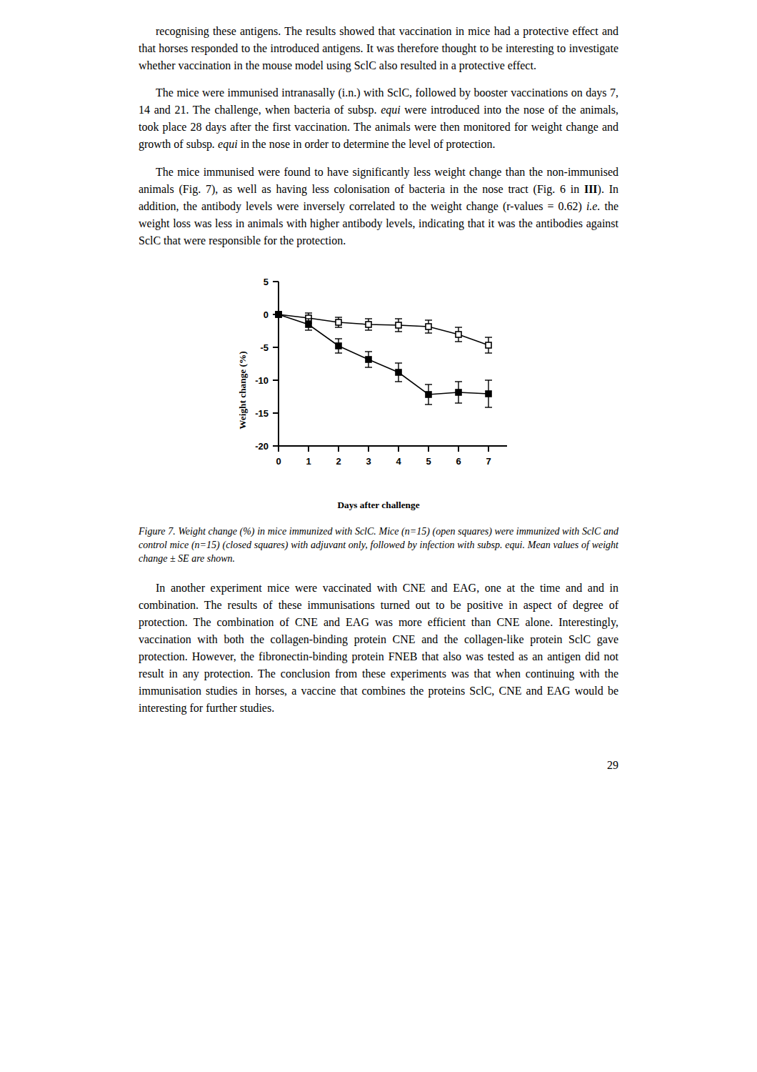recognising these antigens. The results showed that vaccination in mice had a protective effect and that horses responded to the introduced antigens. It was therefore thought to be interesting to investigate whether vaccination in the mouse model using SclC also resulted in a protective effect.
The mice were immunised intranasally (i.n.) with SclC, followed by booster vaccinations on days 7, 14 and 21. The challenge, when bacteria of subsp. equi were introduced into the nose of the animals, took place 28 days after the first vaccination. The animals were then monitored for weight change and growth of subsp. equi in the nose in order to determine the level of protection.
The mice immunised were found to have significantly less weight change than the non-immunised animals (Fig. 7), as well as having less colonisation of bacteria in the nose tract (Fig. 6 in III). In addition, the antibody levels were inversely correlated to the weight change (r-values = 0.62) i.e. the weight loss was less in animals with higher antibody levels, indicating that it was the antibodies against SclC that were responsible for the protection.
Weight change (%) 5 0 -5 -10 -15 -20 0 1 2 3 4 5 6 7
Days after challenge
Figure 7. Weight change (%) in mice immunized with SclC. Mice (n=15) (open squares) were immunized with SclC and control mice (n=15) (closed squares) with adjuvant only, followed by infection with subsp. equi. Mean values of weight change ± SE are shown.
In another experiment mice were vaccinated with CNE and EAG, one at the time and and in combination. The results of these immunisations turned out to be positive in aspect of degree of protection. The combination of CNE and EAG was more efficient than CNE alone. Interestingly, vaccination with both the collagen-binding protein CNE and the collagen-like protein SclC gave protection. However, the fibronectin-binding protein FNEB that also was tested as an antigen did not result in any protection. The conclusion from these experiments was that when continuing with the immunisation studies in horses, a vaccine that combines the proteins SclC, CNE and EAG would be interesting for further studies.
29